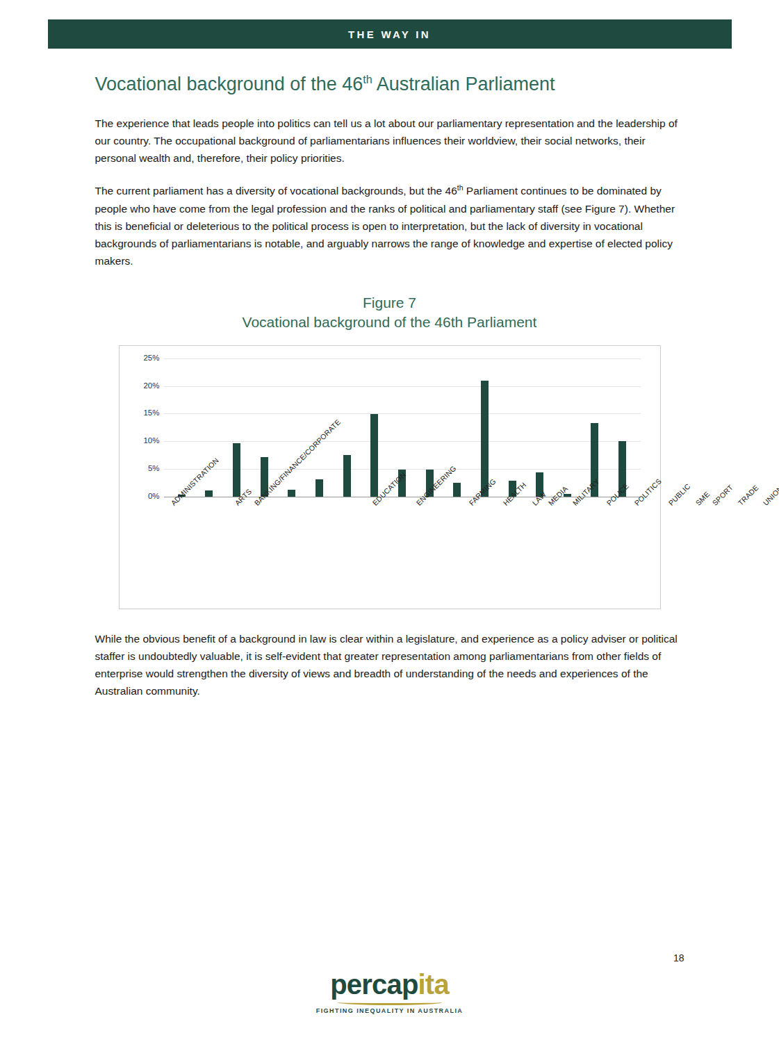The Way In
Vocational background of the 46th Australian Parliament
The experience that leads people into politics can tell us a lot about our parliamentary representation and the leadership of our country. The occupational background of parliamentarians influences their worldview, their social networks, their personal wealth and, therefore, their policy priorities.
The current parliament has a diversity of vocational backgrounds, but the 46th Parliament continues to be dominated by people who have come from the legal profession and the ranks of political and parliamentary staff (see Figure 7). Whether this is beneficial or deleterious to the political process is open to interpretation, but the lack of diversity in vocational backgrounds of parliamentarians is notable, and arguably narrows the range of knowledge and expertise of elected policy makers.
Figure 7 Vocational background of the 46th Parliament
25%
20%
15%
10%
5%
0%
ADMINISTRATION ARTS BANKING/FINANCE/CORPORATE EDUCATION ENGINEERING FARMING HEALTH LAW MEDIA MILITARY POLICE POLITICS PUBLIC SME SPORT TRADE UNION
While the obvious benefit of a background in law is clear within a legislature, and experience as a policy adviser or political staffer is undoubtedly valuable, it is self-evident that greater representation among parliamentarians from other fields of enterprise would strengthen the diversity of views and breadth of understanding of the needs and experiences of the Australian community.
18
per cap ita
FIGHTING INEQUALITY IN AUSTRALIA